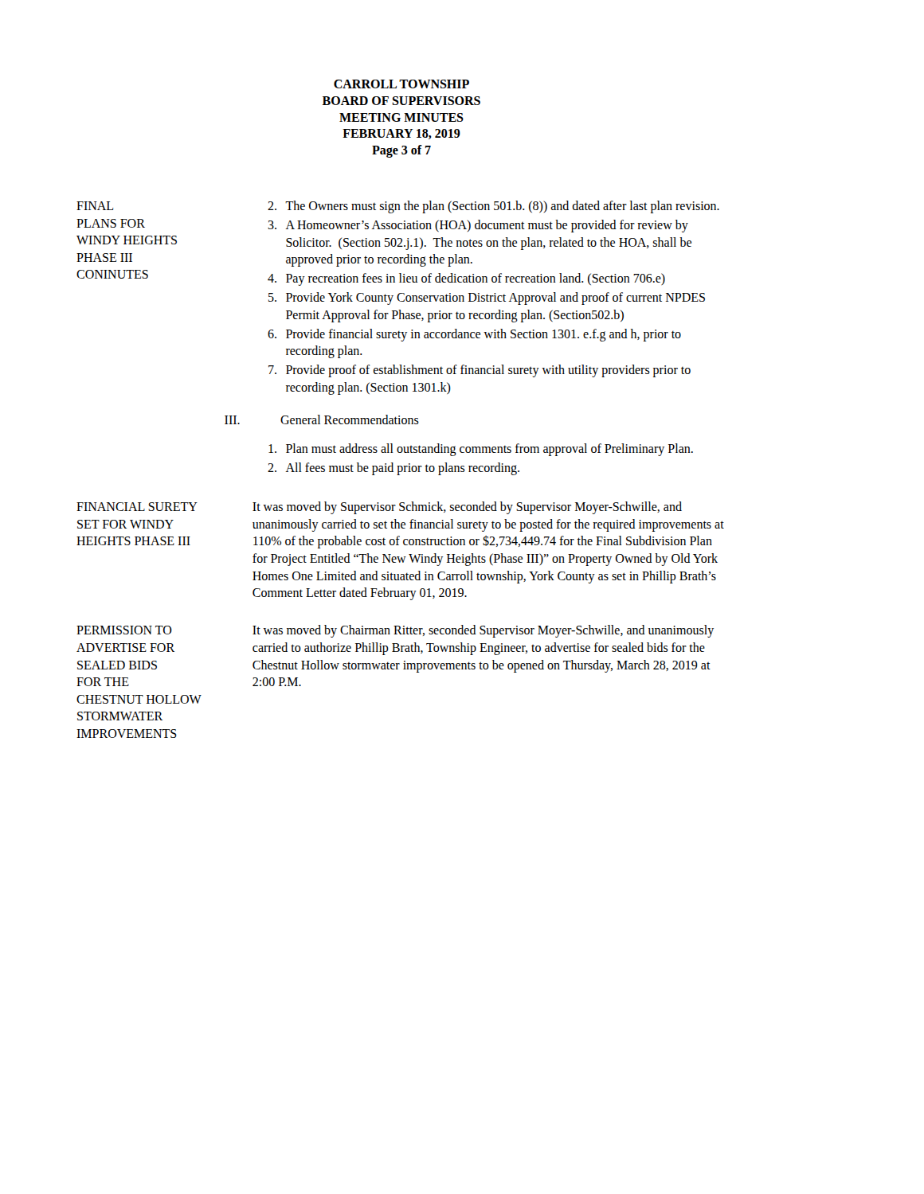CARROLL TOWNSHIP
BOARD OF SUPERVISORS
MEETING MINUTES
FEBRUARY 18, 2019
Page 3 of 7
| FINAL PLANS FOR WINDY HEIGHTS PHASE III CONINUTES | The Owners must sign the plan (Section 501.b. (8)) and dated after last plan revision. A Homeowner’s Association (HOA) document must be provided for review by Solicitor. (Section 502.j.1). The notes on the plan, related to the HOA, shall be approved prior to recording the plan. Pay recreation fees in lieu of dedication of recreation land. (Section 706.e) Provide York County Conservation District Approval and proof of current NPDES Permit Approval for Phase, prior to recording plan. (Section502.b) Provide financial surety in accordance with Section 1301. e.f.g and h, prior to recording plan. Provide proof of establishment of financial surety with utility providers prior to recording plan. (Section 1301.k) III. General Recommendations Plan must address all outstanding comments from approval of Preliminary Plan. All fees must be paid prior to plans recording. |
| FINANCIAL SURETY SET FOR WINDY HEIGHTS PHASE III | It was moved by Supervisor Schmick, seconded by Supervisor Moyer-Schwille, and unanimously carried to set the financial surety to be posted for the required improvements at 110% of the probable cost of construction or $2,734,449.74 for the Final Subdivision Plan for Project Entitled “The New Windy Heights (Phase III)” on Property Owned by Old York Homes One Limited and situated in Carroll township, York County as set in Phillip Brath’s Comment Letter dated February 01, 2019. |
| PERMISSION TO ADVERTISE FOR SEALED BIDS FOR THE CHESTNUT HOLLOW STORMWATER IMPROVEMENTS | It was moved by Chairman Ritter, seconded Supervisor Moyer-Schwille, and unanimously carried to authorize Phillip Brath, Township Engineer, to advertise for sealed bids for the Chestnut Hollow stormwater improvements to be opened on Thursday, March 28, 2019 at 2:00 P.M. |